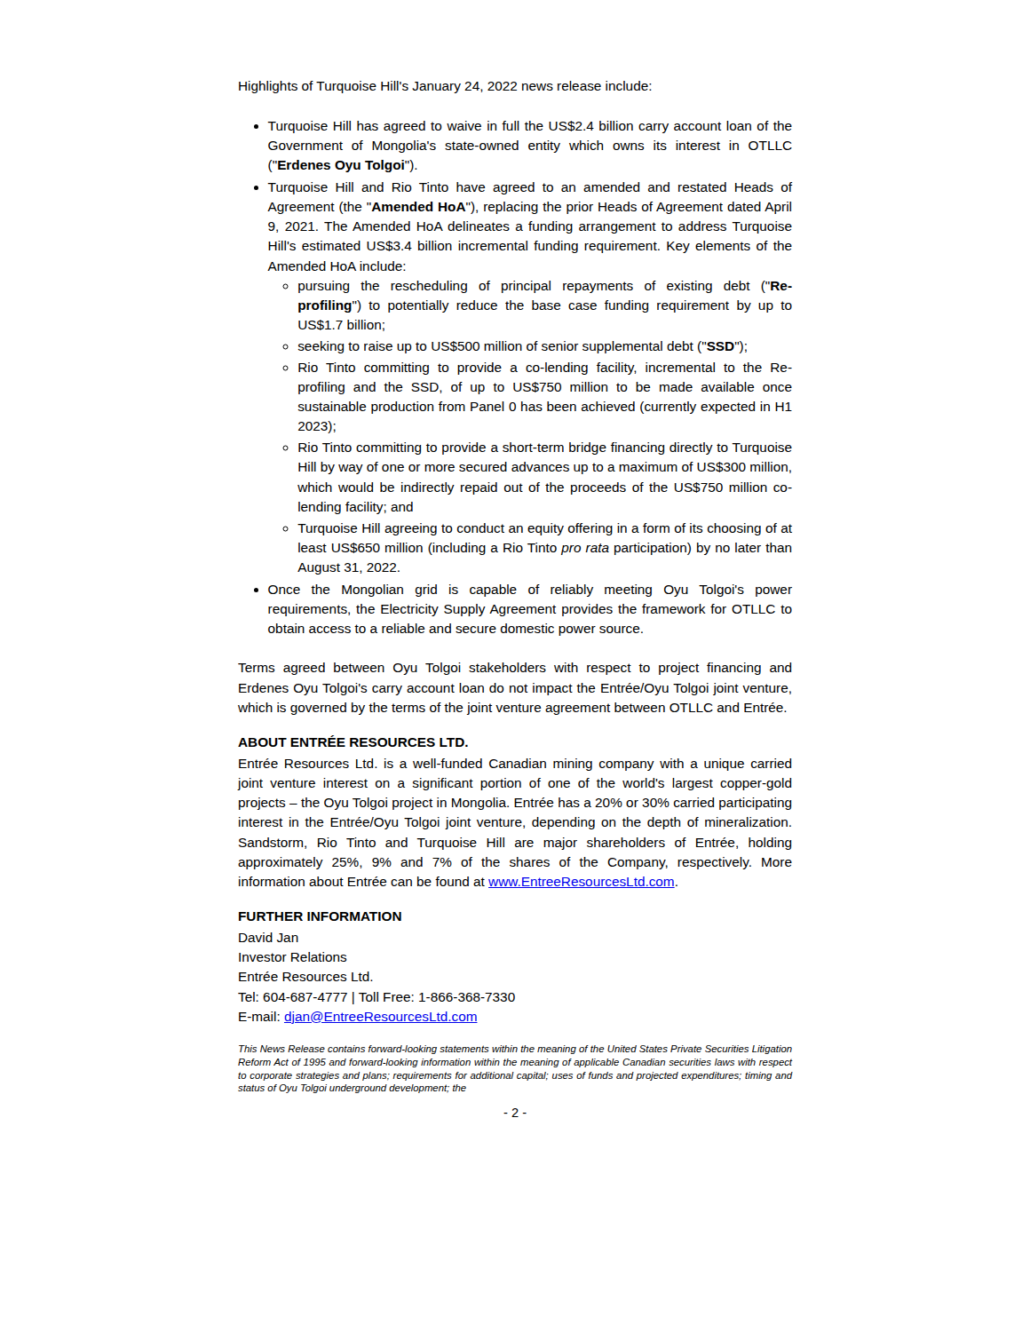Highlights of Turquoise Hill's January 24, 2022 news release include:
Turquoise Hill has agreed to waive in full the US$2.4 billion carry account loan of the Government of Mongolia's state-owned entity which owns its interest in OTLLC ("Erdenes Oyu Tolgoi").
Turquoise Hill and Rio Tinto have agreed to an amended and restated Heads of Agreement (the "Amended HoA"), replacing the prior Heads of Agreement dated April 9, 2021. The Amended HoA delineates a funding arrangement to address Turquoise Hill's estimated US$3.4 billion incremental funding requirement. Key elements of the Amended HoA include:
pursuing the rescheduling of principal repayments of existing debt ("Re-profiling") to potentially reduce the base case funding requirement by up to US$1.7 billion;
seeking to raise up to US$500 million of senior supplemental debt ("SSD");
Rio Tinto committing to provide a co-lending facility, incremental to the Re-profiling and the SSD, of up to US$750 million to be made available once sustainable production from Panel 0 has been achieved (currently expected in H1 2023);
Rio Tinto committing to provide a short-term bridge financing directly to Turquoise Hill by way of one or more secured advances up to a maximum of US$300 million, which would be indirectly repaid out of the proceeds of the US$750 million co-lending facility; and
Turquoise Hill agreeing to conduct an equity offering in a form of its choosing of at least US$650 million (including a Rio Tinto pro rata participation) by no later than August 31, 2022.
Once the Mongolian grid is capable of reliably meeting Oyu Tolgoi's power requirements, the Electricity Supply Agreement provides the framework for OTLLC to obtain access to a reliable and secure domestic power source.
Terms agreed between Oyu Tolgoi stakeholders with respect to project financing and Erdenes Oyu Tolgoi's carry account loan do not impact the Entrée/Oyu Tolgoi joint venture, which is governed by the terms of the joint venture agreement between OTLLC and Entrée.
About Entrée Resources Ltd.
Entrée Resources Ltd. is a well-funded Canadian mining company with a unique carried joint venture interest on a significant portion of one of the world's largest copper-gold projects – the Oyu Tolgoi project in Mongolia. Entrée has a 20% or 30% carried participating interest in the Entrée/Oyu Tolgoi joint venture, depending on the depth of mineralization. Sandstorm, Rio Tinto and Turquoise Hill are major shareholders of Entrée, holding approximately 25%, 9% and 7% of the shares of the Company, respectively. More information about Entrée can be found at www.EntreeResourcesLtd.com.
Further Information
David Jan
Investor Relations
Entrée Resources Ltd.
Tel: 604-687-4777 | Toll Free: 1-866-368-7330
E-mail: djan@EntreeResourcesLtd.com
This News Release contains forward-looking statements within the meaning of the United States Private Securities Litigation Reform Act of 1995 and forward-looking information within the meaning of applicable Canadian securities laws with respect to corporate strategies and plans; requirements for additional capital; uses of funds and projected expenditures; timing and status of Oyu Tolgoi underground development; the
- 2 -